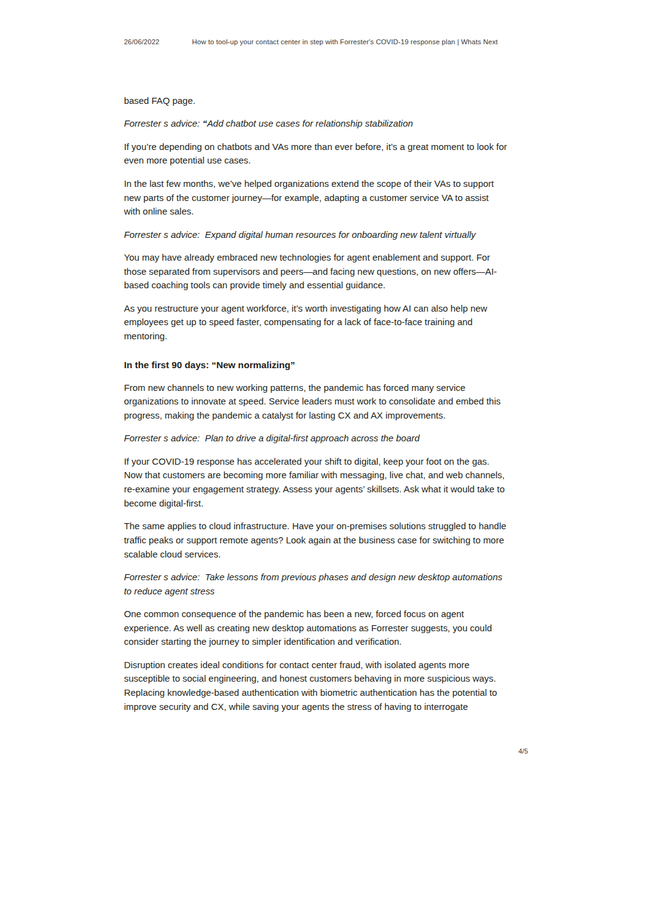26/06/2022 How to tool-up your contact center in step with Forrester's COVID-19 response plan | Whats Next
based FAQ page.
Forrester s advice: “Add chatbot use cases for relationship stabilization
If you’re depending on chatbots and VAs more than ever before, it’s a great moment to look for even more potential use cases.
In the last few months, we’ve helped organizations extend the scope of their VAs to support new parts of the customer journey—for example, adapting a customer service VA to assist with online sales.
Forrester s advice: Expand digital human resources for onboarding new talent virtually
You may have already embraced new technologies for agent enablement and support. For those separated from supervisors and peers—and facing new questions, on new offers—AI-based coaching tools can provide timely and essential guidance.
As you restructure your agent workforce, it’s worth investigating how AI can also help new employees get up to speed faster, compensating for a lack of face-to-face training and mentoring.
In the first 90 days: “New normalizing”
From new channels to new working patterns, the pandemic has forced many service organizations to innovate at speed. Service leaders must work to consolidate and embed this progress, making the pandemic a catalyst for lasting CX and AX improvements.
Forrester s advice: Plan to drive a digital-first approach across the board
If your COVID-19 response has accelerated your shift to digital, keep your foot on the gas. Now that customers are becoming more familiar with messaging, live chat, and web channels, re-examine your engagement strategy. Assess your agents’ skillsets. Ask what it would take to become digital-first.
The same applies to cloud infrastructure. Have your on-premises solutions struggled to handle traffic peaks or support remote agents? Look again at the business case for switching to more scalable cloud services.
Forrester s advice: Take lessons from previous phases and design new desktop automations to reduce agent stress
One common consequence of the pandemic has been a new, forced focus on agent experience. As well as creating new desktop automations as Forrester suggests, you could consider starting the journey to simpler identification and verification.
Disruption creates ideal conditions for contact center fraud, with isolated agents more susceptible to social engineering, and honest customers behaving in more suspicious ways. Replacing knowledge-based authentication with biometric authentication has the potential to improve security and CX, while saving your agents the stress of having to interrogate
4/5